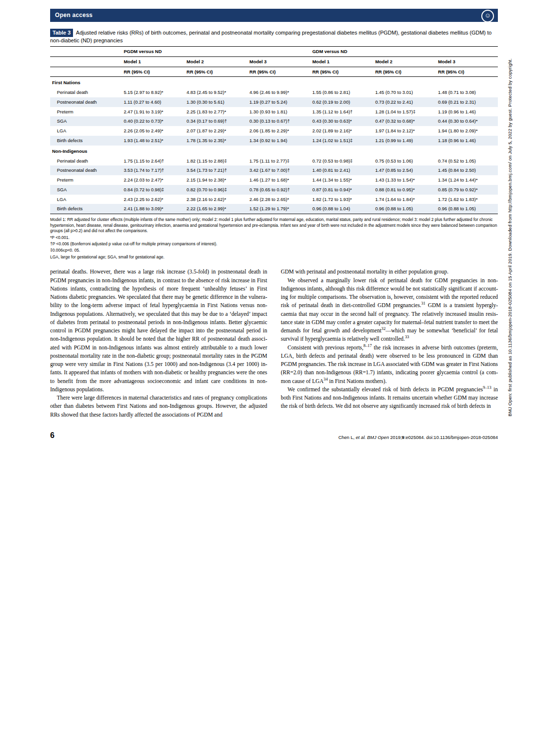Open access ☺
BMJ Open: first published as 10.1136/bmjopen-2018-025084 on 15 April 2019. Downloaded from http://bmjopen.bmj.com/ on July 5, 2022 by guest. Protected by copyright.
Table 3 Adjusted relative risks (RRs) of birth outcomes, perinatal and postneonatal mortality comparing pregestational diabetes mellitus (PGDM), gestational diabetes mellitus (GDM) to non-diabetic (ND) pregnancies
| | PGDM versus ND | GDM versus ND |
| --- | --- | --- |
| | Model 1 | Model 2 | Model 3 | Model 1 | Model 2 | Model 3 |
| | RR (95% CI) | RR (95% CI) | RR (95% CI) | RR (95% CI) | RR (95% CI) | RR (95% CI) |
| First Nations |
| Perinatal death | 5.15 (2.97 to 8.92)* | 4.83 (2.45 to 9.52)* | 4.96 (2.46 to 9.99)* | 1.55 (0.86 to 2.81) | 1.45 (0.70 to 3.01) | 1.48 (0.71 to 3.08) |
| Postneonatal death | 1.11 (0.27 to 4.60) | 1.30 (0.30 to 5.61) | 1.19 (0.27 to 5.24) | 0.62 (0.19 to 2.00) | 0.73 (0.22 to 2.41) | 0.69 (0.21 to 2.31) |
| Preterm | 2.47 (1.91 to 3.19)* | 2.25 (1.83 to 2.77)* | 1.30 (0.93 to 1.81) | 1.35 (1.12 to 1.64)† | 1.28 (1.04 to 1.57)‡ | 1.19 (0.96 to 1.46) |
| SGA | 0.40 (0.22 to 0.73)* | 0.34 (0.17 to 0.69)† | 0.30 (0.13 to 0.67)† | 0.43 (0.30 to 0.63)* | 0.47 (0.32 to 0.68)* | 0.44 (0.30 to 0.64)* |
| LGA | 2.26 (2.05 to 2.49)* | 2.07 (1.87 to 2.29)* | 2.06 (1.85 to 2.29)* | 2.02 (1.89 to 2.16)* | 1.97 (1.84 to 2.12)* | 1.94 (1.80 to 2.09)* |
| Birth defects | 1.93 (1.48 to 2.51)* | 1.78 (1.35 to 2.35)* | 1.34 (0.92 to 1.94) | 1.24 (1.02 to 1.51)‡ | 1.21 (0.99 to 1.49) | 1.18 (0.96 to 1.46) |
| Non-Indigenous |
| Perinatal death | 1.75 (1.15 to 2.64)† | 1.82 (1.15 to 2.88)‡ | 1.75 (1.11 to 2.77)‡ | 0.72 (0.53 to 0.98)‡ | 0.75 (0.53 to 1.06) | 0.74 (0.52 to 1.05) |
| Postneonatal death | 3.53 (1.74 to 7.17)† | 3.54 (1.73 to 7.21)† | 3.42 (1.67 to 7.00)† | 1.40 (0.81 to 2.41) | 1.47 (0.85 to 2.54) | 1.45 (0.84 to 2.50) |
| Preterm | 2.24 (2.03 to 2.47)* | 2.15 (1.94 to 2.38)* | 1.46 (1.27 to 1.68)* | 1.44 (1.34 to 1.55)* | 1.43 (1.33 to 1.54)* | 1.34 (1.24 to 1.44)* |
| SGA | 0.84 (0.72 to 0.98)‡ | 0.82 (0.70 to 0.96)‡ | 0.78 (0.65 to 0.92)† | 0.87 (0.81 to 0.94)* | 0.88 (0.81 to 0.95)* | 0.85 (0.79 to 0.92)* |
| LGA | 2.43 (2.25 to 2.62)* | 2.38 (2.16 to 2.62)* | 2.46 (2.28 to 2.65)* | 1.82 (1.72 to 1.93)* | 1.74 (1.64 to 1.84)* | 1.72 (1.62 to 1.83)* |
| Birth defects | 2.41 (1.88 to 3.09)* | 2.22 (1.65 to 2.99)* | 1.52 (1.29 to 1.79)* | 0.96 (0.88 to 1.04) | 0.96 (0.88 to 1.05) | 0.96 (0.88 to 1.05) |
Model 1: RR adjusted for cluster effects (multiple infants of the same mother) only; model 2: model 1 plus further adjusted for maternal age, education, marital status, parity and rural residence; model 3: model 2 plus further adjusted for chronic hypertension, heart disease, renal disease, genitourinary infection, anaemia and gestational hypertension and pre-eclampsia. Infant sex and year of birth were not included in the adjustment models since they were balanced between comparison groups (all p>0.2) and did not affect the comparisons.
*P <0.001.
†P <0.006 (Bonferroni adjusted p value cut-off for multiple primary comparisons of interest).
‡0.006≤p<0. 05.
LGA, large for gestational age; SGA, small for gestational age.
perinatal deaths. However, there was a large risk increase (3.5-fold) in postneonatal death in PGDM pregnancies in non-Indigenous infants, in contrast to the absence of risk increase in First Nations infants, contradicting the hypothesis of more frequent ‘unhealthy fetuses’ in First Nations diabetic pregnancies. We speculated that there may be genetic difference in the vulnerability to the long-term adverse impact of fetal hyperglycaemia in First Nations versus non-Indigenous populations. Alternatively, we speculated that this may be due to a ‘delayed’ impact of diabetes from perinatal to postneonatal periods in non-Indigenous infants. Better glycaemic control in PGDM pregnancies might have delayed the impact into the postneonatal period in non-Indigenous population. It should be noted that the higher RR of postneonatal death associated with PGDM in non-Indigenous infants was almost entirely attributable to a much lower postneonatal mortality rate in the non-diabetic group; postneonatal mortality rates in the PGDM group were very similar in First Nations (3.5 per 1000) and non-Indigenous (3.4 per 1000) infants. It appeared that infants of mothers with non-diabetic or healthy pregnancies were the ones to benefit from the more advantageous socioeconomic and infant care conditions in non-Indigenous populations.
There were large differences in maternal characteristics and rates of pregnancy complications other than diabetes between First Nations and non-Indigenous groups. However, the adjusted RRs showed that these factors hardly affected the associations of PGDM and
GDM with perinatal and postneonatal mortality in either population group.
We observed a marginally lower risk of perinatal death for GDM pregnancies in non-Indigenous infants, although this risk difference would be not statistically significant if accounting for multiple comparisons. The observation is, however, consistent with the reported reduced risk of perinatal death in diet-controlled GDM pregnancies.31 GDM is a transient hyperglycaemia that may occur in the second half of pregnancy. The relatively increased insulin resistance state in GDM may confer a greater capacity for maternal–fetal nutrient transfer to meet the demands for fetal growth and development32—which may be somewhat ‘beneficial’ for fetal survival if hyperglycaemia is relatively well controlled.33
Consistent with previous reports,8–17 the risk increases in adverse birth outcomes (preterm, LGA, birth defects and perinatal death) were observed to be less pronounced in GDM than PGDM pregnancies. The risk increase in LGA associated with GDM was greater in First Nations (RR=2.0) than non-Indigenous (RR=1.7) infants, indicating poorer glycaemia control (a common cause of LGA34 in First Nations mothers).
We confirmed the substantially elevated risk of birth defects in PGDM pregnancies9–13 in both First Nations and non-Indigenous infants. It remains uncertain whether GDM may increase the risk of birth defects. We did not observe any significantly increased risk of birth defects in
6
Chen L, et al. BMJ Open 2019;9:e025084. doi:10.1136/bmjopen-2018-025084